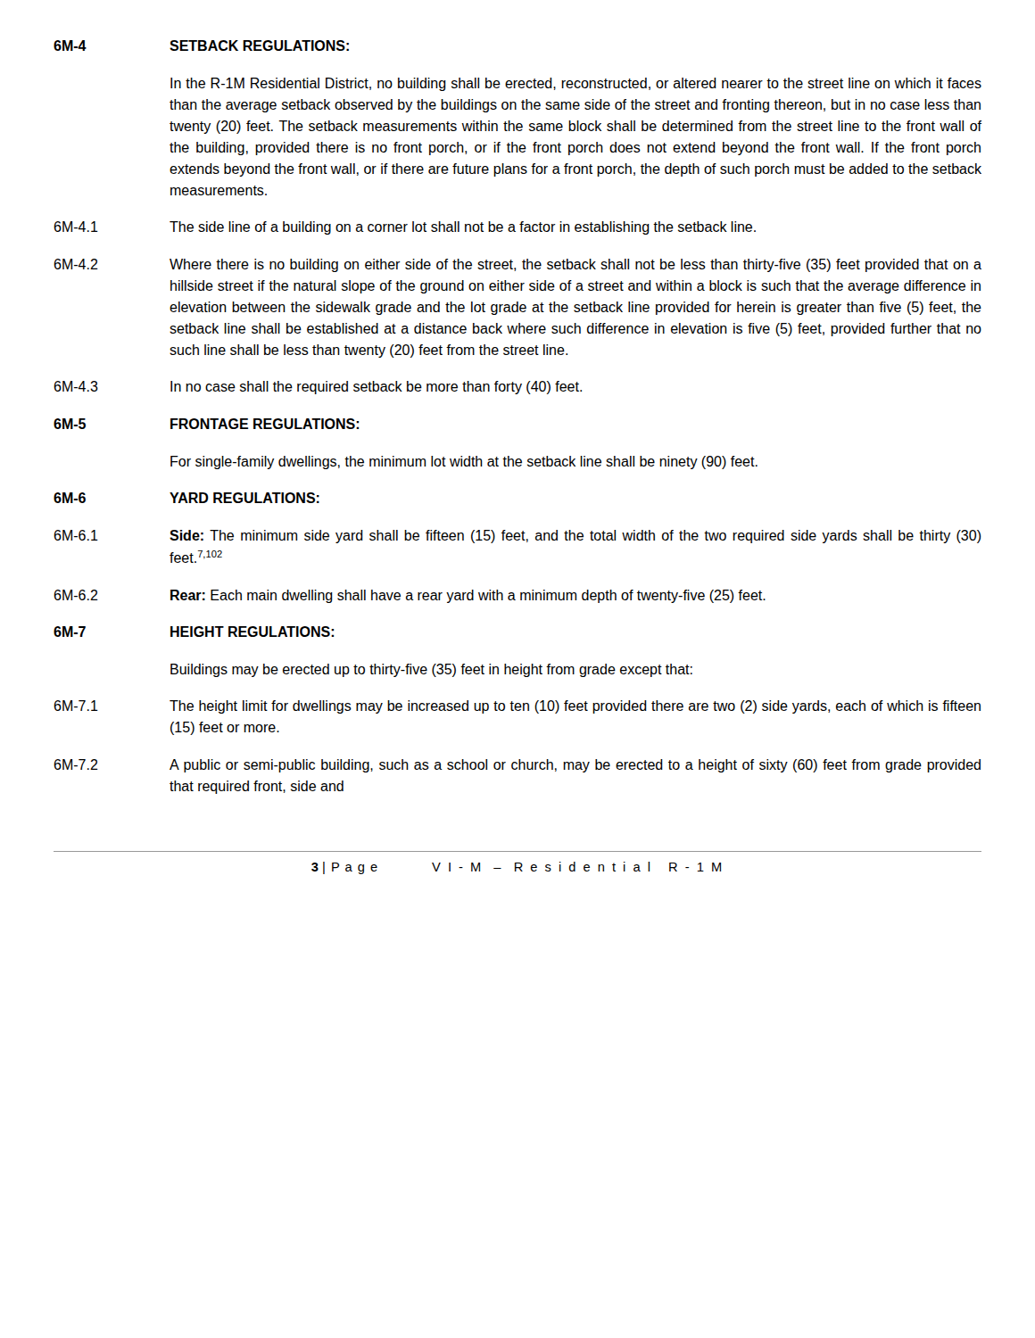6M-4
SETBACK REGULATIONS:
In the R-1M Residential District, no building shall be erected, reconstructed, or altered nearer to the street line on which it faces than the average setback observed by the buildings on the same side of the street and fronting thereon, but in no case less than twenty (20) feet. The setback measurements within the same block shall be determined from the street line to the front wall of the building, provided there is no front porch, or if the front porch does not extend beyond the front wall. If the front porch extends beyond the front wall, or if there are future plans for a front porch, the depth of such porch must be added to the setback measurements.
6M-4.1
The side line of a building on a corner lot shall not be a factor in establishing the setback line.
6M-4.2
Where there is no building on either side of the street, the setback shall not be less than thirty-five (35) feet provided that on a hillside street if the natural slope of the ground on either side of a street and within a block is such that the average difference in elevation between the sidewalk grade and the lot grade at the setback line provided for herein is greater than five (5) feet, the setback line shall be established at a distance back where such difference in elevation is five (5) feet, provided further that no such line shall be less than twenty (20) feet from the street line.
6M-4.3
In no case shall the required setback be more than forty (40) feet.
6M-5
FRONTAGE REGULATIONS:
For single-family dwellings, the minimum lot width at the setback line shall be ninety (90) feet.
6M-6
YARD REGULATIONS:
6M-6.1
Side: The minimum side yard shall be fifteen (15) feet, and the total width of the two required side yards shall be thirty (30) feet.7,102
6M-6.2
Rear: Each main dwelling shall have a rear yard with a minimum depth of twenty-five (25) feet.
6M-7
HEIGHT REGULATIONS:
Buildings may be erected up to thirty-five (35) feet in height from grade except that:
6M-7.1
The height limit for dwellings may be increased up to ten (10) feet provided there are two (2) side yards, each of which is fifteen (15) feet or more.
6M-7.2
A public or semi-public building, such as a school or church, may be erected to a height of sixty (60) feet from grade provided that required front, side and
3| P a g e V I - M – R e s i d e n t i a l R - 1 M